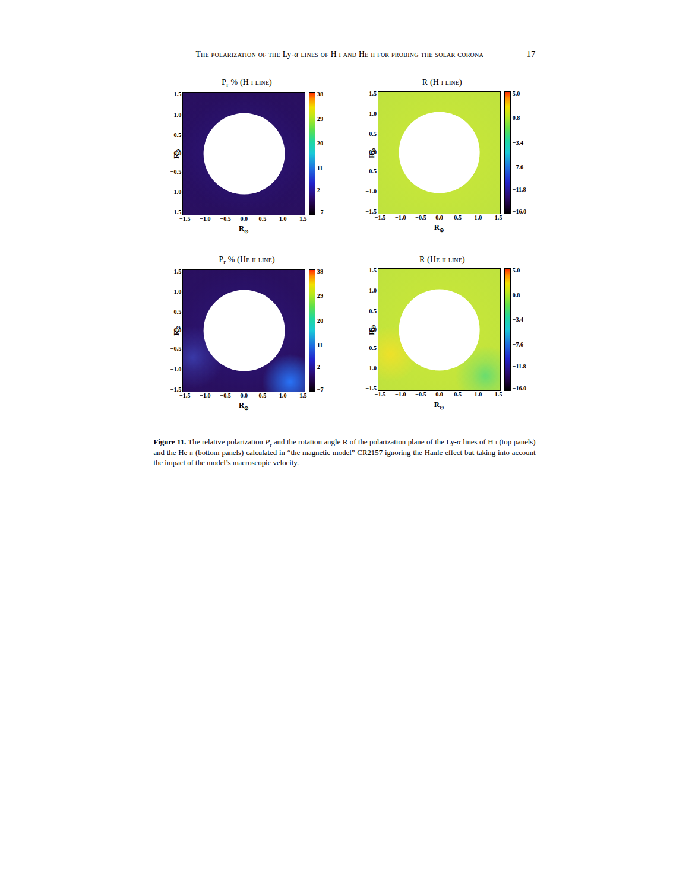The polarization of the Ly-α lines of H i and He ii for probing the solar corona
17
Pr % (H i line)
R⊙
1.5 1.0 0.5 0.0 −0.5 −1.0 −1.5
38 29 20 11 2 −7
−1.5 −1.0 −0.5 0.0 0.5 1.0 1.5
R⊙
R (H i line)
R⊙
1.5 1.0 0.5 0.0 −0.5 −1.0 −1.5
5.0 0.8 −3.4 −7.6 −11.8 −16.0
−1.5 −1.0 −0.5 0.0 0.5 1.0 1.5
R⊙
Pr % (He ii line)
R⊙
1.5 1.0 0.5 0.0 −0.5 −1.0 −1.5
38 29 20 11 2 −7
−1.5 −1.0 −0.5 0.0 0.5 1.0 1.5
R⊙
R (He ii line)
R⊙
1.5 1.0 0.5 0.0 −0.5 −1.0 −1.5
5.0 0.8 −3.4 −7.6 −11.8 −16.0
−1.5 −1.0 −0.5 0.0 0.5 1.0 1.5
R⊙
Figure 11. The relative polarization Pr and the rotation angle R of the polarization plane of the Ly-α lines of H i (top panels) and the He ii (bottom panels) calculated in “the magnetic model” CR2157 ignoring the Hanle effect but taking into account the impact of the model’s macroscopic velocity.